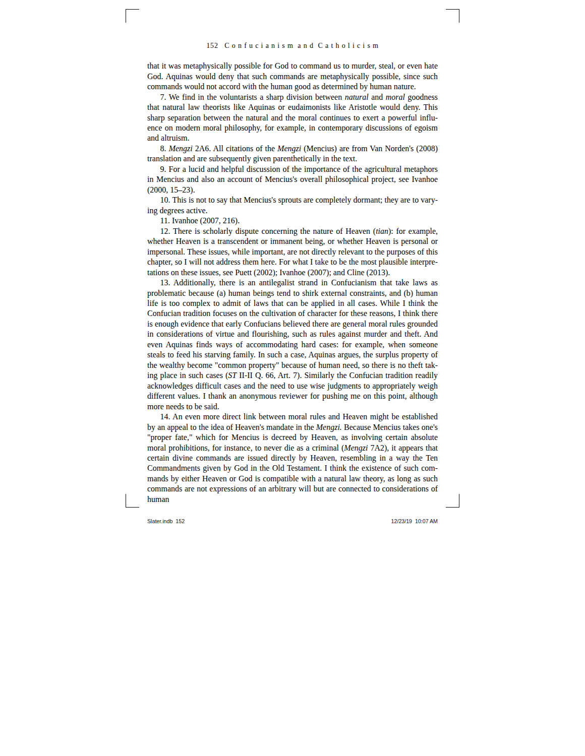152 C o n f u c i a n i s m a n d C a t h o l i c i s m
that it was metaphysically possible for God to command us to murder, steal, or even hate God. Aquinas would deny that such commands are metaphysically possible, since such commands would not accord with the human good as determined by human nature.
7. We find in the voluntarists a sharp division between natural and moral goodness that natural law theorists like Aquinas or eudaimonists like Aristotle would deny. This sharp separation between the natural and the moral continues to exert a powerful influence on modern moral philosophy, for example, in contemporary discussions of egoism and altruism.
8. Mengzi 2A6. All citations of the Mengzi (Mencius) are from Van Norden's (2008) translation and are subsequently given parenthetically in the text.
9. For a lucid and helpful discussion of the importance of the agricultural metaphors in Mencius and also an account of Mencius's overall philosophical project, see Ivanhoe (2000, 15–23).
10. This is not to say that Mencius's sprouts are completely dormant; they are to varying degrees active.
11. Ivanhoe (2007, 216).
12. There is scholarly dispute concerning the nature of Heaven (tian): for example, whether Heaven is a transcendent or immanent being, or whether Heaven is personal or impersonal. These issues, while important, are not directly relevant to the purposes of this chapter, so I will not address them here. For what I take to be the most plausible interpretations on these issues, see Puett (2002); Ivanhoe (2007); and Cline (2013).
13. Additionally, there is an antilegalist strand in Confucianism that take laws as problematic because (a) human beings tend to shirk external constraints, and (b) human life is too complex to admit of laws that can be applied in all cases. While I think the Confucian tradition focuses on the cultivation of character for these reasons, I think there is enough evidence that early Confucians believed there are general moral rules grounded in considerations of virtue and flourishing, such as rules against murder and theft. And even Aquinas finds ways of accommodating hard cases: for example, when someone steals to feed his starving family. In such a case, Aquinas argues, the surplus property of the wealthy become "common property" because of human need, so there is no theft taking place in such cases (ST II-II Q. 66, Art. 7). Similarly the Confucian tradition readily acknowledges difficult cases and the need to use wise judgments to appropriately weigh different values. I thank an anonymous reviewer for pushing me on this point, although more needs to be said.
14. An even more direct link between moral rules and Heaven might be established by an appeal to the idea of Heaven's mandate in the Mengzi. Because Mencius takes one's "proper fate," which for Mencius is decreed by Heaven, as involving certain absolute moral prohibitions, for instance, to never die as a criminal (Mengzi 7A2), it appears that certain divine commands are issued directly by Heaven, resembling in a way the Ten Commandments given by God in the Old Testament. I think the existence of such commands by either Heaven or God is compatible with a natural law theory, as long as such commands are not expressions of an arbitrary will but are connected to considerations of human
Slater.indb 152
12/23/19 10:07 AM